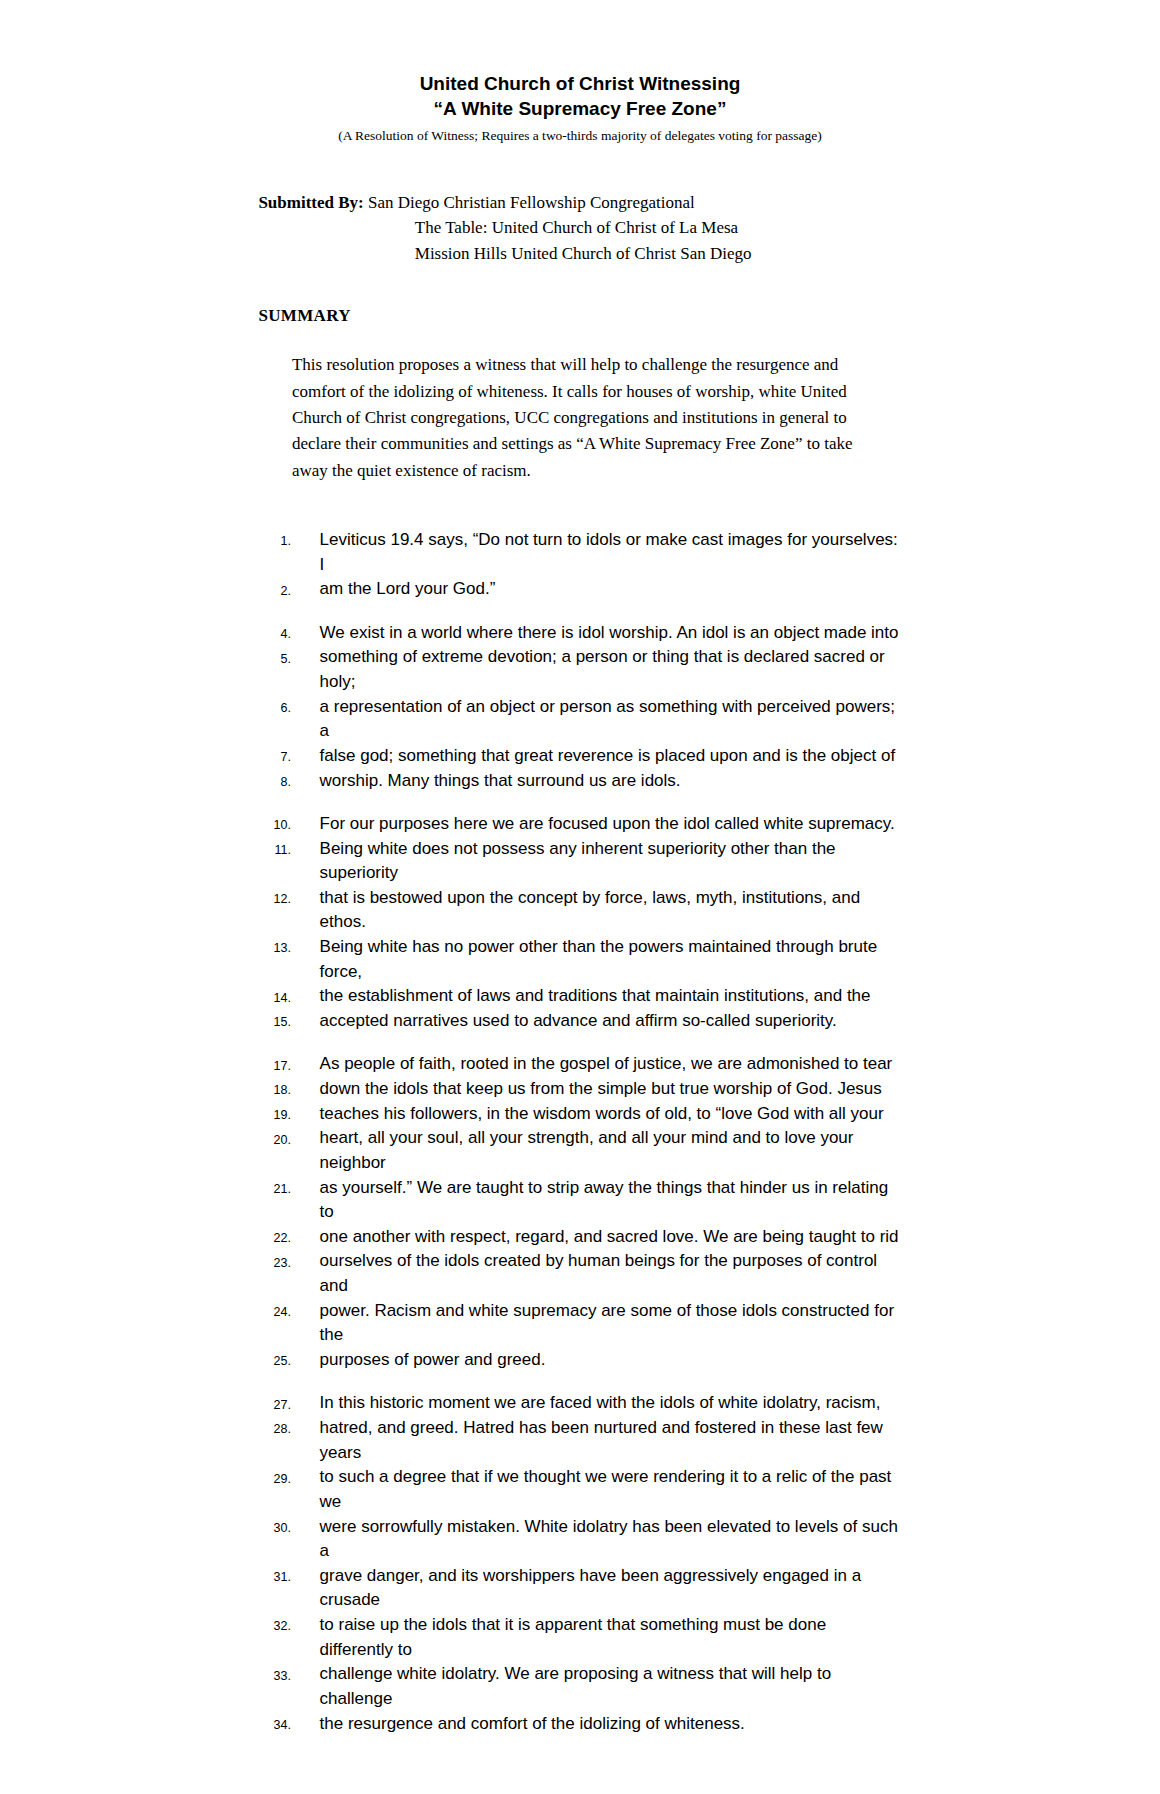United Church of Christ Witnessing
“A White Supremacy Free Zone”
(A Resolution of Witness; Requires a two-thirds majority of delegates voting for passage)
Submitted By: San Diego Christian Fellowship Congregational The Table: United Church of Christ of La Mesa Mission Hills United Church of Christ San Diego
SUMMARY
This resolution proposes a witness that will help to challenge the resurgence and comfort of the idolizing of whiteness. It calls for houses of worship, white United Church of Christ congregations, UCC congregations and institutions in general to declare their communities and settings as “A White Supremacy Free Zone” to take away the quiet existence of racism.
Leviticus 19.4 says, “Do not turn to idols or make cast images for yourselves: I
am the Lord your God.”
We exist in a world where there is idol worship. An idol is an object made into
something of extreme devotion; a person or thing that is declared sacred or holy;
a representation of an object or person as something with perceived powers; a
false god; something that great reverence is placed upon and is the object of
worship. Many things that surround us are idols.
For our purposes here we are focused upon the idol called white supremacy.
Being white does not possess any inherent superiority other than the superiority
that is bestowed upon the concept by force, laws, myth, institutions, and ethos.
Being white has no power other than the powers maintained through brute force,
the establishment of laws and traditions that maintain institutions, and the
accepted narratives used to advance and affirm so-called superiority.
As people of faith, rooted in the gospel of justice, we are admonished to tear
down the idols that keep us from the simple but true worship of God. Jesus
teaches his followers, in the wisdom words of old, to “love God with all your
heart, all your soul, all your strength, and all your mind and to love your neighbor
as yourself.” We are taught to strip away the things that hinder us in relating to
one another with respect, regard, and sacred love. We are being taught to rid
ourselves of the idols created by human beings for the purposes of control and
power. Racism and white supremacy are some of those idols constructed for the
purposes of power and greed.
In this historic moment we are faced with the idols of white idolatry, racism,
hatred, and greed. Hatred has been nurtured and fostered in these last few years
to such a degree that if we thought we were rendering it to a relic of the past we
were sorrowfully mistaken. White idolatry has been elevated to levels of such a
grave danger, and its worshippers have been aggressively engaged in a crusade
to raise up the idols that it is apparent that something must be done differently to
challenge white idolatry. We are proposing a witness that will help to challenge
the resurgence and comfort of the idolizing of whiteness.